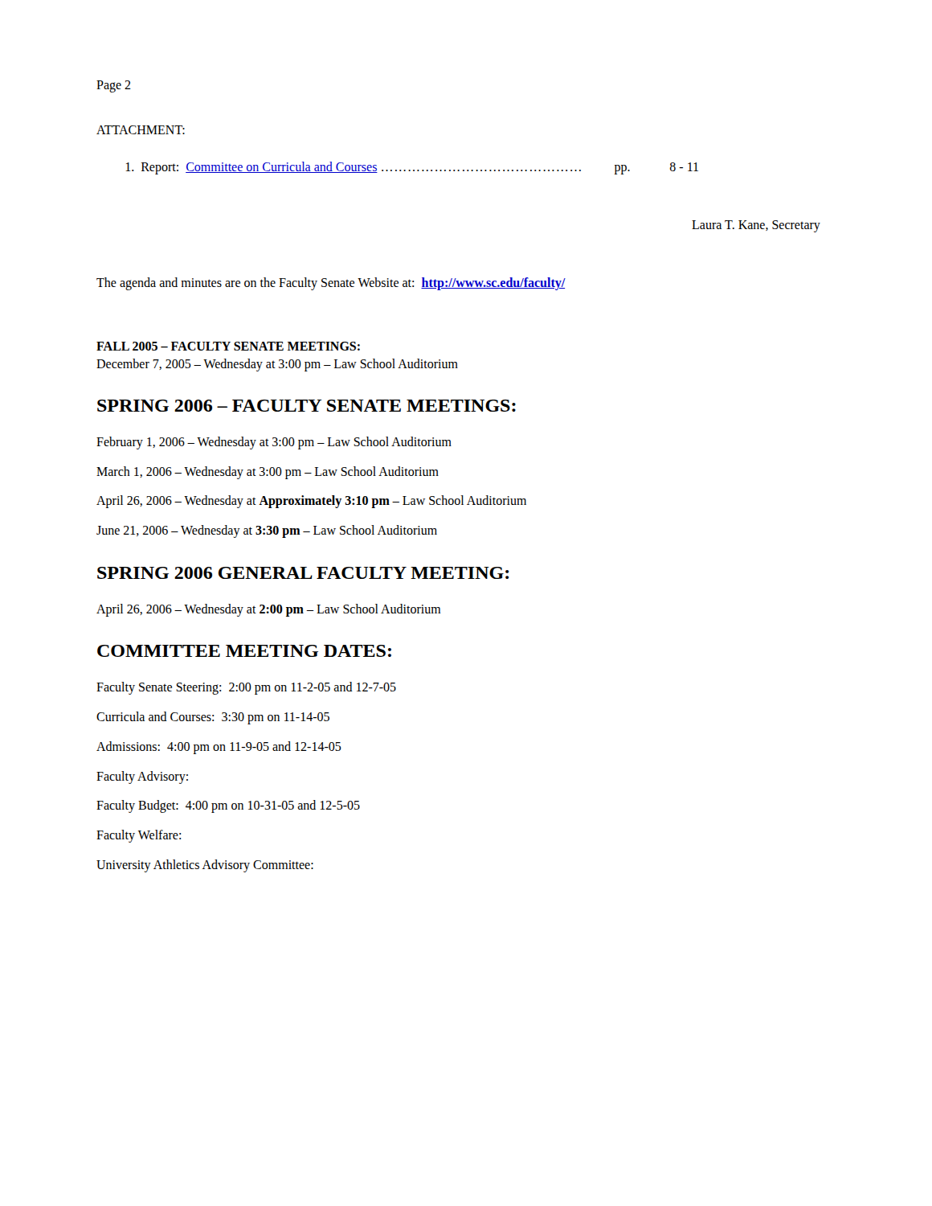Page 2
ATTACHMENT:
1. Report: Committee on Curricula and Courses ……………………………………… pp. 8 - 11
Laura T. Kane, Secretary
The agenda and minutes are on the Faculty Senate Website at: http://www.sc.edu/faculty/
FALL 2005 – FACULTY SENATE MEETINGS:
December 7, 2005 – Wednesday at 3:00 pm – Law School Auditorium
SPRING 2006 – FACULTY SENATE MEETINGS:
February 1, 2006 – Wednesday at 3:00 pm – Law School Auditorium
March 1, 2006 – Wednesday at 3:00 pm – Law School Auditorium
April 26, 2006 – Wednesday at Approximately 3:10 pm – Law School Auditorium
June 21, 2006 – Wednesday at 3:30 pm – Law School Auditorium
SPRING 2006 GENERAL FACULTY MEETING:
April 26, 2006 – Wednesday at 2:00 pm – Law School Auditorium
COMMITTEE MEETING DATES:
Faculty Senate Steering: 2:00 pm on 11-2-05 and 12-7-05
Curricula and Courses: 3:30 pm on 11-14-05
Admissions: 4:00 pm on 11-9-05 and 12-14-05
Faculty Advisory:
Faculty Budget: 4:00 pm on 10-31-05 and 12-5-05
Faculty Welfare:
University Athletics Advisory Committee: